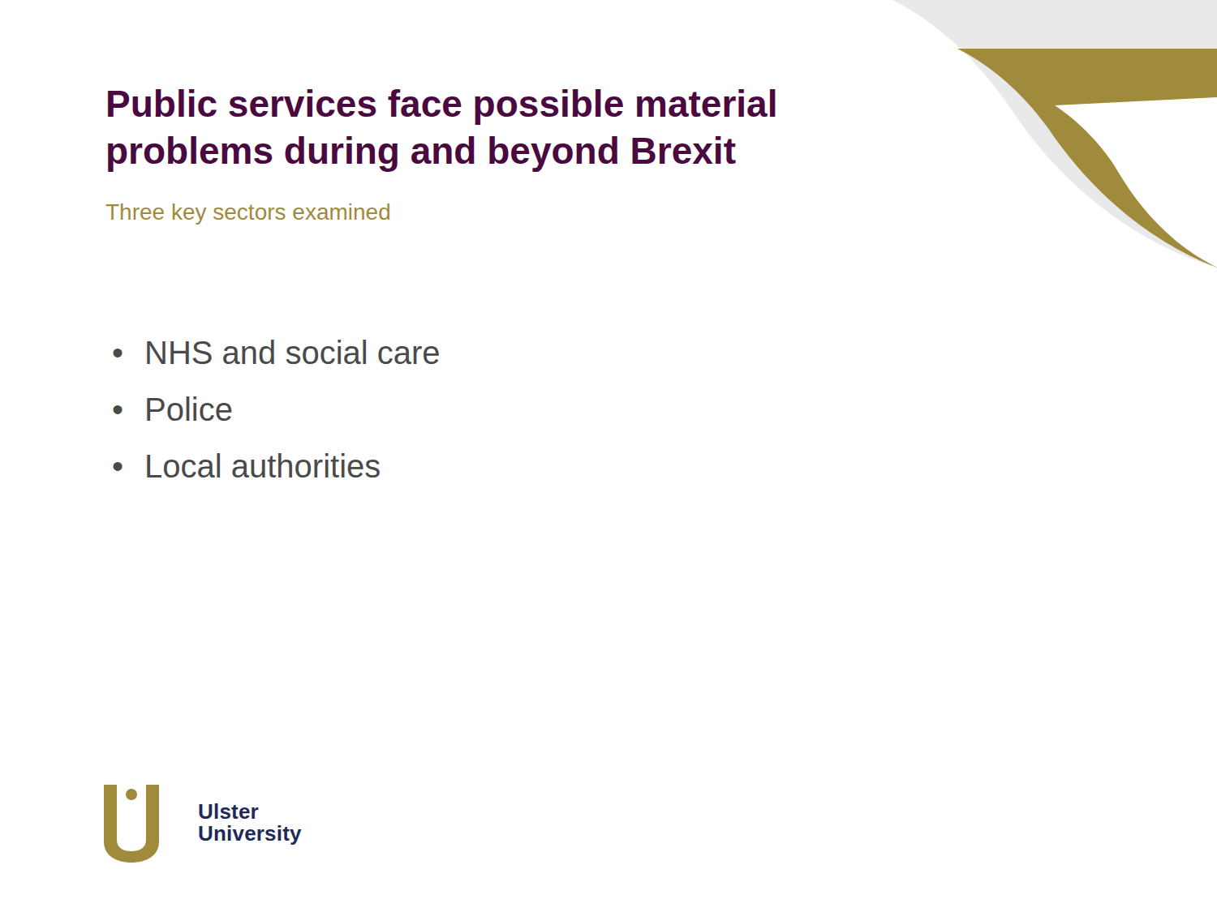Public services face possible material problems during and beyond Brexit
Three key sectors examined
NHS and social care
Police
Local authorities
Ulster
University